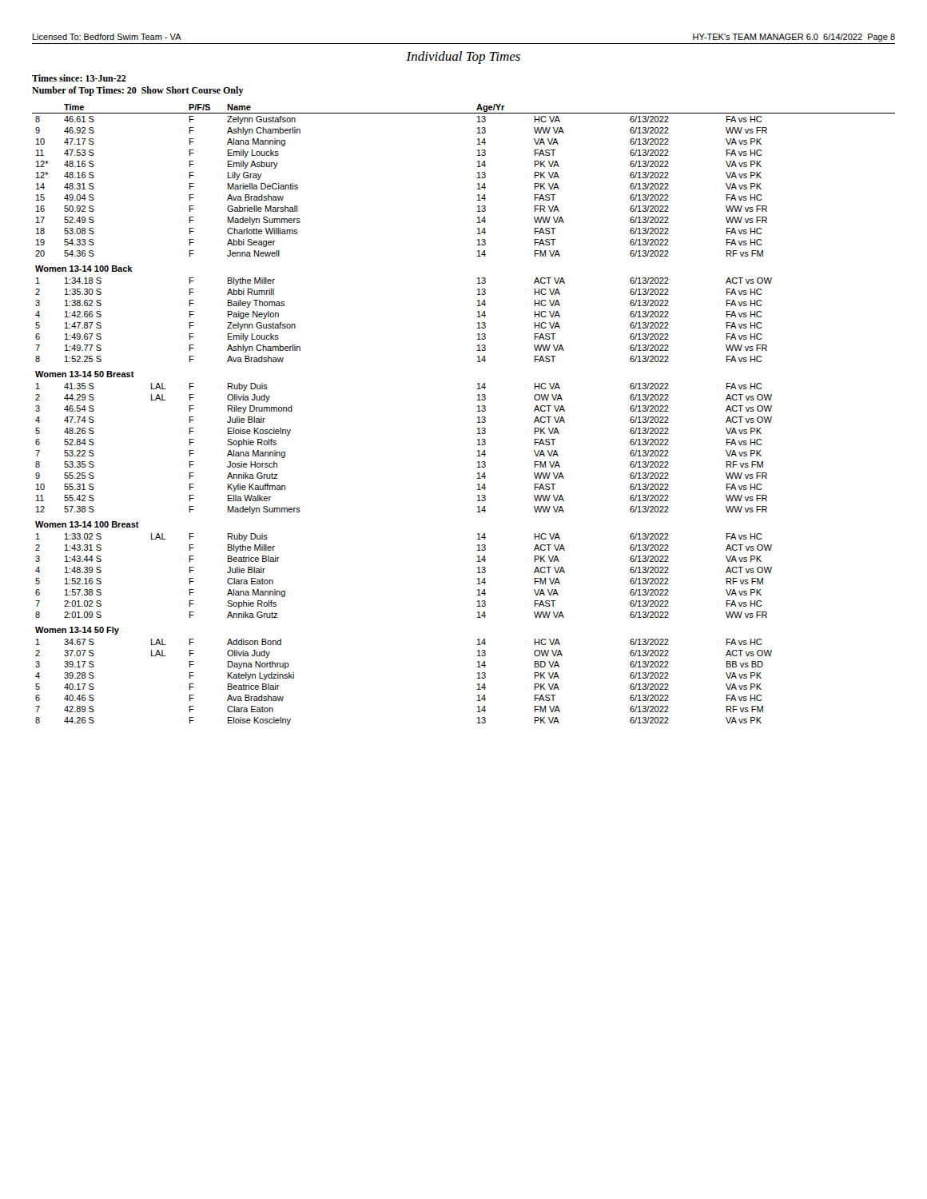Licensed To: Bedford Swim Team - VA
HY-TEK's TEAM MANAGER 6.0 6/14/2022 Page 8
Individual Top Times
Times since: 13-Jun-22
Number of Top Times: 20 Show Short Course Only
| | Time | | P/F/S | Name | Age/Yr | | | |
| --- | --- | --- | --- | --- | --- | --- | --- | --- |
| 8 | 46.61 S | | F | Zelynn Gustafson | 13 | HC VA | 6/13/2022 | FA vs HC |
| 9 | 46.92 S | | F | Ashlyn Chamberlin | 13 | WW VA | 6/13/2022 | WW vs FR |
| 10 | 47.17 S | | F | Alana Manning | 14 | VA VA | 6/13/2022 | VA vs PK |
| 11 | 47.53 S | | F | Emily Loucks | 13 | FAST | 6/13/2022 | FA vs HC |
| 12* | 48.16 S | | F | Emily Asbury | 14 | PK VA | 6/13/2022 | VA vs PK |
| 12* | 48.16 S | | F | Lily Gray | 13 | PK VA | 6/13/2022 | VA vs PK |
| 14 | 48.31 S | | F | Mariella DeCiantis | 14 | PK VA | 6/13/2022 | VA vs PK |
| 15 | 49.04 S | | F | Ava Bradshaw | 14 | FAST | 6/13/2022 | FA vs HC |
| 16 | 50.92 S | | F | Gabrielle Marshall | 13 | FR VA | 6/13/2022 | WW vs FR |
| 17 | 52.49 S | | F | Madelyn Summers | 14 | WW VA | 6/13/2022 | WW vs FR |
| 18 | 53.08 S | | F | Charlotte Williams | 14 | FAST | 6/13/2022 | FA vs HC |
| 19 | 54.33 S | | F | Abbi Seager | 13 | FAST | 6/13/2022 | FA vs HC |
| 20 | 54.36 S | | F | Jenna Newell | 14 | FM VA | 6/13/2022 | RF vs FM |
| Women 13-14 100 Back |
| 1 | 1:34.18 S | | F | Blythe Miller | 13 | ACT VA | 6/13/2022 | ACT vs OW |
| 2 | 1:35.30 S | | F | Abbi Rumrill | 13 | HC VA | 6/13/2022 | FA vs HC |
| 3 | 1:38.62 S | | F | Bailey Thomas | 14 | HC VA | 6/13/2022 | FA vs HC |
| 4 | 1:42.66 S | | F | Paige Neylon | 14 | HC VA | 6/13/2022 | FA vs HC |
| 5 | 1:47.87 S | | F | Zelynn Gustafson | 13 | HC VA | 6/13/2022 | FA vs HC |
| 6 | 1:49.67 S | | F | Emily Loucks | 13 | FAST | 6/13/2022 | FA vs HC |
| 7 | 1:49.77 S | | F | Ashlyn Chamberlin | 13 | WW VA | 6/13/2022 | WW vs FR |
| 8 | 1:52.25 S | | F | Ava Bradshaw | 14 | FAST | 6/13/2022 | FA vs HC |
| Women 13-14 50 Breast |
| 1 | 41.35 S | LAL | F | Ruby Duis | 14 | HC VA | 6/13/2022 | FA vs HC |
| 2 | 44.29 S | LAL | F | Olivia Judy | 13 | OW VA | 6/13/2022 | ACT vs OW |
| 3 | 46.54 S | | F | Riley Drummond | 13 | ACT VA | 6/13/2022 | ACT vs OW |
| 4 | 47.74 S | | F | Julie Blair | 13 | ACT VA | 6/13/2022 | ACT vs OW |
| 5 | 48.26 S | | F | Eloise Koscielny | 13 | PK VA | 6/13/2022 | VA vs PK |
| 6 | 52.84 S | | F | Sophie Rolfs | 13 | FAST | 6/13/2022 | FA vs HC |
| 7 | 53.22 S | | F | Alana Manning | 14 | VA VA | 6/13/2022 | VA vs PK |
| 8 | 53.35 S | | F | Josie Horsch | 13 | FM VA | 6/13/2022 | RF vs FM |
| 9 | 55.25 S | | F | Annika Grutz | 14 | WW VA | 6/13/2022 | WW vs FR |
| 10 | 55.31 S | | F | Kylie Kauffman | 14 | FAST | 6/13/2022 | FA vs HC |
| 11 | 55.42 S | | F | Ella Walker | 13 | WW VA | 6/13/2022 | WW vs FR |
| 12 | 57.38 S | | F | Madelyn Summers | 14 | WW VA | 6/13/2022 | WW vs FR |
| Women 13-14 100 Breast |
| 1 | 1:33.02 S | LAL | F | Ruby Duis | 14 | HC VA | 6/13/2022 | FA vs HC |
| 2 | 1:43.31 S | | F | Blythe Miller | 13 | ACT VA | 6/13/2022 | ACT vs OW |
| 3 | 1:43.44 S | | F | Beatrice Blair | 14 | PK VA | 6/13/2022 | VA vs PK |
| 4 | 1:48.39 S | | F | Julie Blair | 13 | ACT VA | 6/13/2022 | ACT vs OW |
| 5 | 1:52.16 S | | F | Clara Eaton | 14 | FM VA | 6/13/2022 | RF vs FM |
| 6 | 1:57.38 S | | F | Alana Manning | 14 | VA VA | 6/13/2022 | VA vs PK |
| 7 | 2:01.02 S | | F | Sophie Rolfs | 13 | FAST | 6/13/2022 | FA vs HC |
| 8 | 2:01.09 S | | F | Annika Grutz | 14 | WW VA | 6/13/2022 | WW vs FR |
| Women 13-14 50 Fly |
| 1 | 34.67 S | LAL | F | Addison Bond | 14 | HC VA | 6/13/2022 | FA vs HC |
| 2 | 37.07 S | LAL | F | Olivia Judy | 13 | OW VA | 6/13/2022 | ACT vs OW |
| 3 | 39.17 S | | F | Dayna Northrup | 14 | BD VA | 6/13/2022 | BB vs BD |
| 4 | 39.28 S | | F | Katelyn Lydzinski | 13 | PK VA | 6/13/2022 | VA vs PK |
| 5 | 40.17 S | | F | Beatrice Blair | 14 | PK VA | 6/13/2022 | VA vs PK |
| 6 | 40.46 S | | F | Ava Bradshaw | 14 | FAST | 6/13/2022 | FA vs HC |
| 7 | 42.89 S | | F | Clara Eaton | 14 | FM VA | 6/13/2022 | RF vs FM |
| 8 | 44.26 S | | F | Eloise Koscielny | 13 | PK VA | 6/13/2022 | VA vs PK |